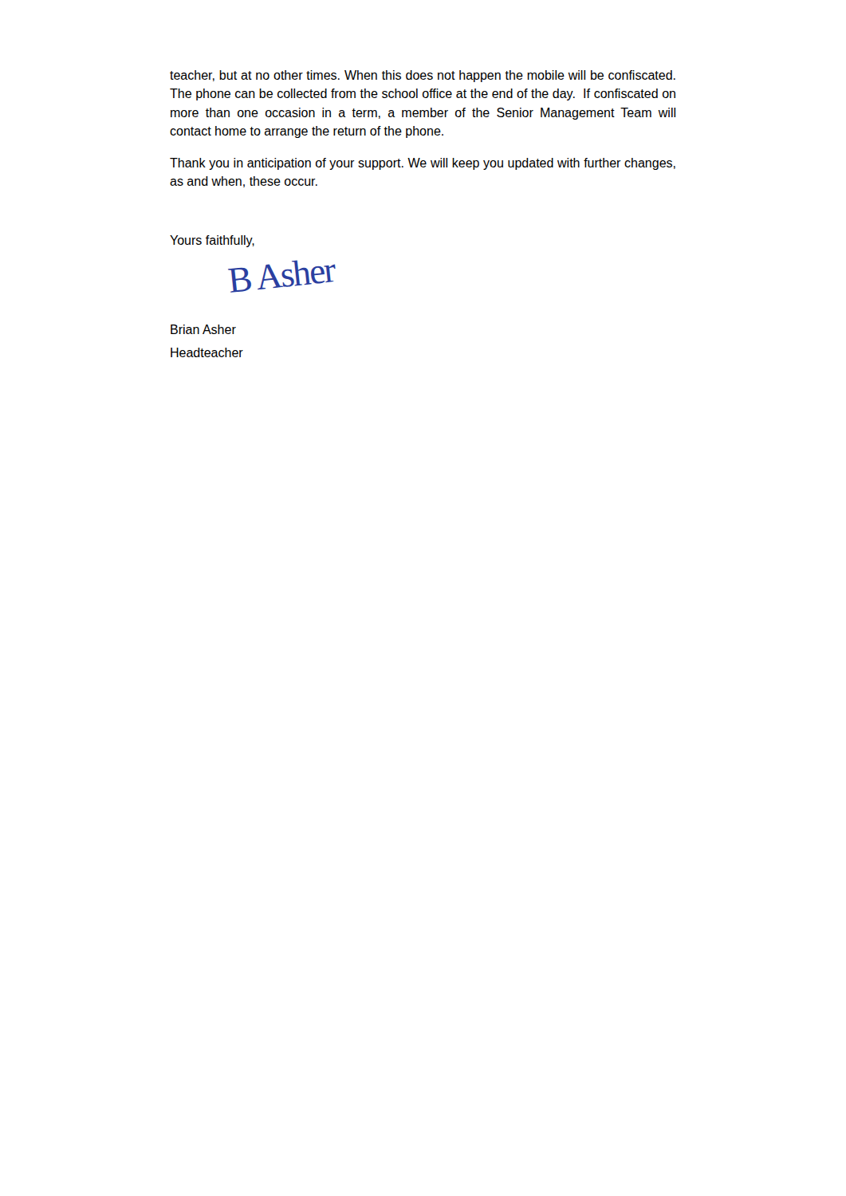teacher, but at no other times. When this does not happen the mobile will be confiscated. The phone can be collected from the school office at the end of the day. If confiscated on more than one occasion in a term, a member of the Senior Management Team will contact home to arrange the return of the phone.
Thank you in anticipation of your support. We will keep you updated with further changes, as and when, these occur.
Yours faithfully,
B Asher
Brian Asher
Headteacher